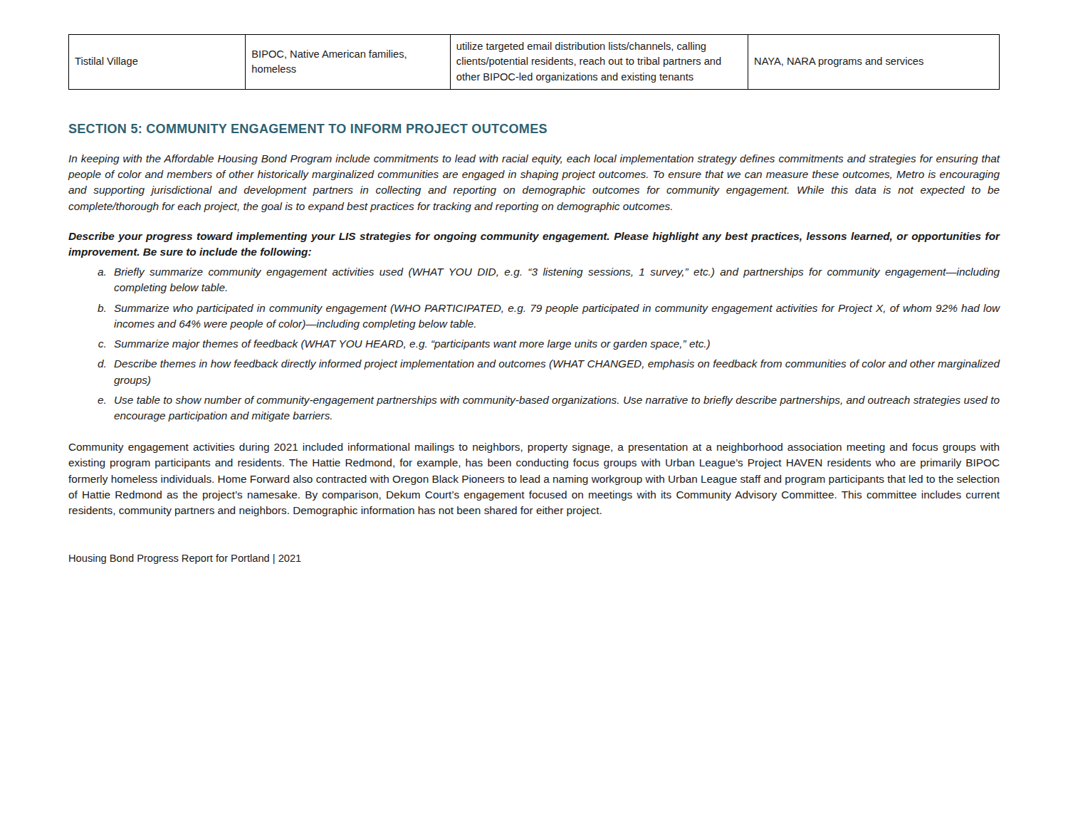| Tistilal Village | BIPOC, Native American families, homeless | utilize targeted email distribution lists/channels, calling clients/potential residents, reach out to tribal partners and other BIPOC-led organizations and existing tenants | NAYA, NARA programs and services |
SECTION 5: COMMUNITY ENGAGEMENT TO INFORM PROJECT OUTCOMES
In keeping with the Affordable Housing Bond Program include commitments to lead with racial equity, each local implementation strategy defines commitments and strategies for ensuring that people of color and members of other historically marginalized communities are engaged in shaping project outcomes. To ensure that we can measure these outcomes, Metro is encouraging and supporting jurisdictional and development partners in collecting and reporting on demographic outcomes for community engagement. While this data is not expected to be complete/thorough for each project, the goal is to expand best practices for tracking and reporting on demographic outcomes.
Describe your progress toward implementing your LIS strategies for ongoing community engagement. Please highlight any best practices, lessons learned, or opportunities for improvement. Be sure to include the following:
Briefly summarize community engagement activities used (WHAT YOU DID, e.g. “3 listening sessions, 1 survey,” etc.) and partnerships for community engagement—including completing below table.
Summarize who participated in community engagement (WHO PARTICIPATED, e.g. 79 people participated in community engagement activities for Project X, of whom 92% had low incomes and 64% were people of color)—including completing below table.
Summarize major themes of feedback (WHAT YOU HEARD, e.g. “participants want more large units or garden space,” etc.)
Describe themes in how feedback directly informed project implementation and outcomes (WHAT CHANGED, emphasis on feedback from communities of color and other marginalized groups)
Use table to show number of community-engagement partnerships with community-based organizations. Use narrative to briefly describe partnerships, and outreach strategies used to encourage participation and mitigate barriers.
Community engagement activities during 2021 included informational mailings to neighbors, property signage, a presentation at a neighborhood association meeting and focus groups with existing program participants and residents. The Hattie Redmond, for example, has been conducting focus groups with Urban League’s Project HAVEN residents who are primarily BIPOC formerly homeless individuals. Home Forward also contracted with Oregon Black Pioneers to lead a naming workgroup with Urban League staff and program participants that led to the selection of Hattie Redmond as the project’s namesake. By comparison, Dekum Court’s engagement focused on meetings with its Community Advisory Committee. This committee includes current residents, community partners and neighbors. Demographic information has not been shared for either project.
Housing Bond Progress Report for Portland | 2021